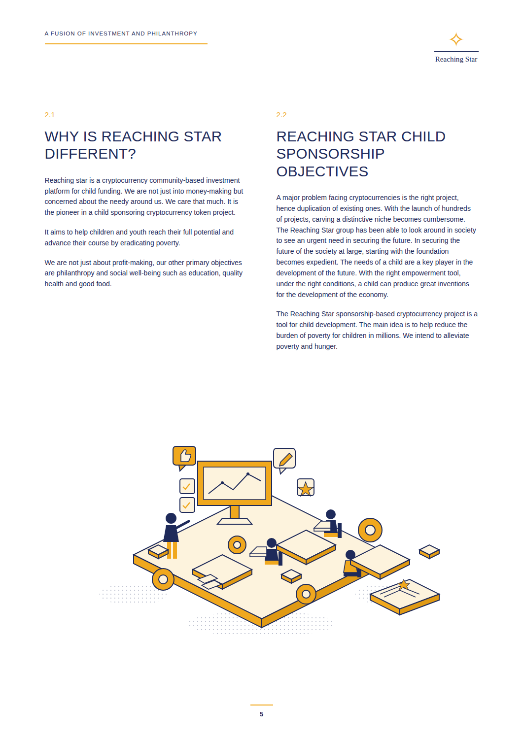A Fusion of Investment and Philanthropy
✧
Reaching Star
2.1
Why is Reaching Star Different?
Reaching star is a cryptocurrency community-based investment platform for child funding. We are not just into money-making but concerned about the needy around us. We care that much. It is the pioneer in a child sponsoring cryptocurrency token project.
It aims to help children and youth reach their full potential and advance their course by eradicating poverty.
We are not just about profit-making, our other primary objectives are philanthropy and social well-being such as education, quality health and good food.
2.2
Reaching Star Child Sponsorship Objectives
A major problem facing cryptocurrencies is the right project, hence duplication of existing ones. With the launch of hundreds of projects, carving a distinctive niche becomes cumbersome. The Reaching Star group has been able to look around in society to see an urgent need in securing the future. In securing the future of the society at large, starting with the foundation becomes expedient. The needs of a child are a key player in the development of the future. With the right empowerment tool, under the right conditions, a child can produce great inventions for the development of the economy.
The Reaching Star sponsorship-based cryptocurrency project is a tool for child development. The main idea is to help reduce the burden of poverty for children in millions. We intend to alleviate poverty and hunger.
5